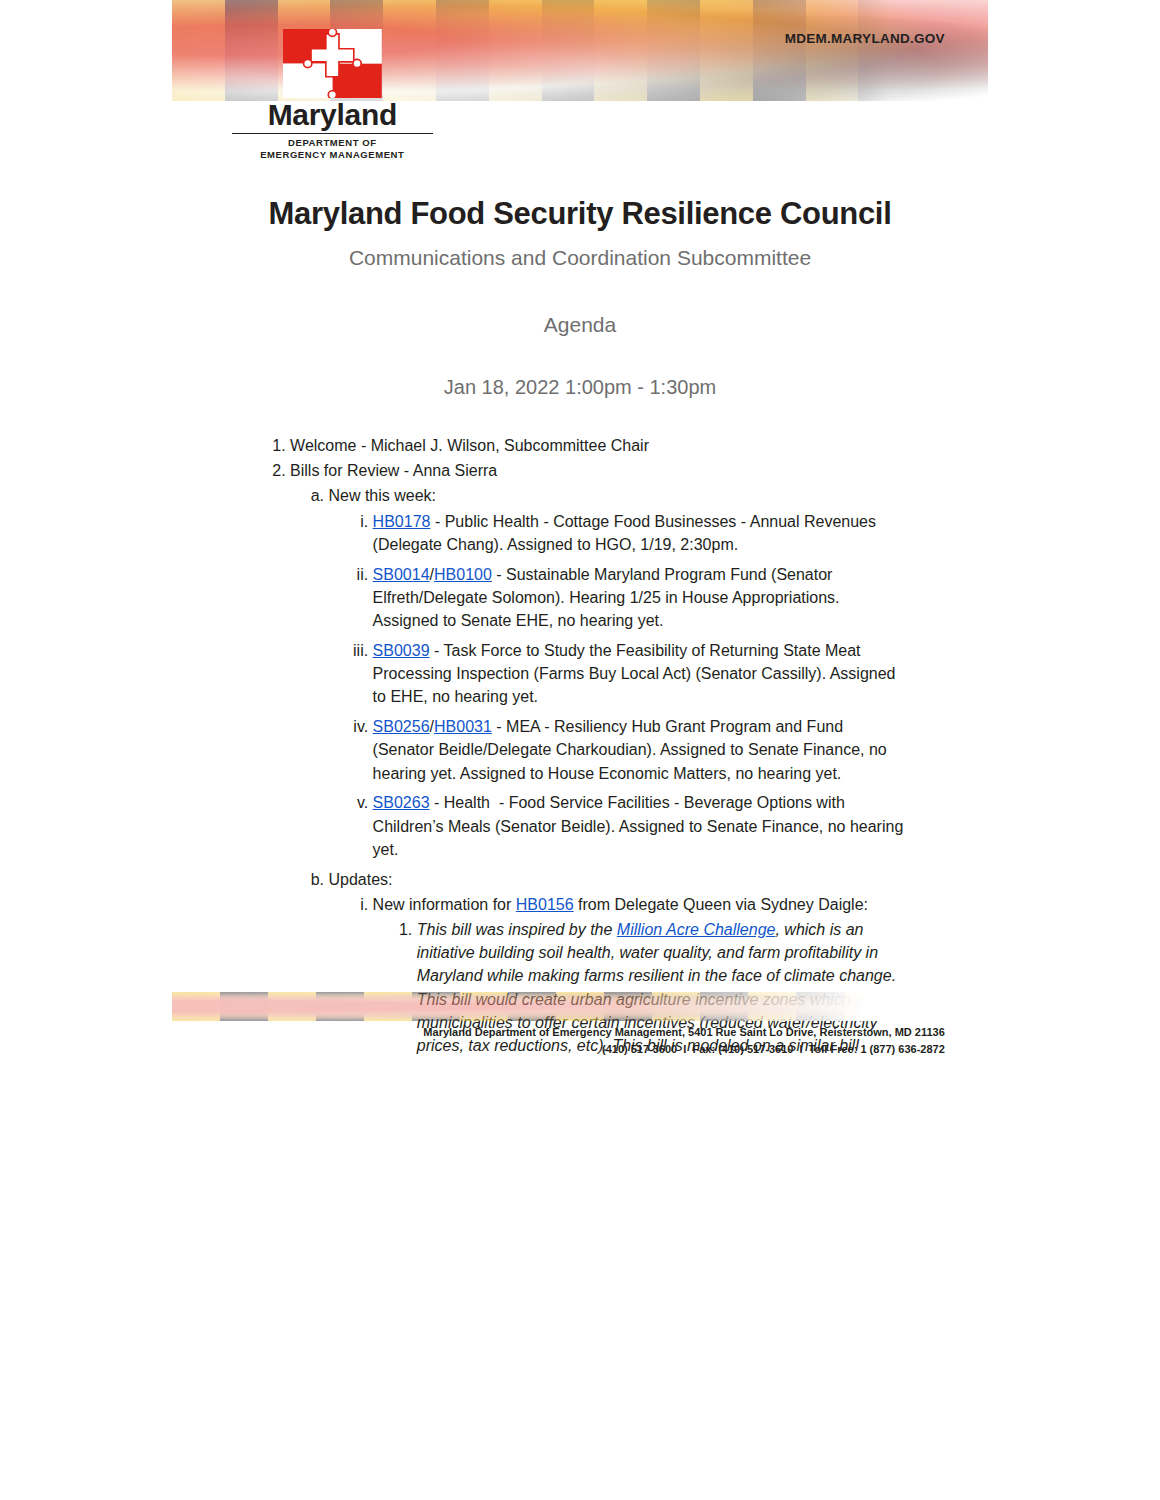MDEM.MARYLAND.GOV
Maryland
DEPARTMENT OF
EMERGENCY MANAGEMENT
Maryland Food Security Resilience Council
Communications and Coordination Subcommittee
Agenda
Jan 18, 2022 1:00pm - 1:30pm
Welcome - Michael J. Wilson, Subcommittee Chair
Bills for Review - Anna Sierra
New this week:
HB0178 - Public Health - Cottage Food Businesses - Annual Revenues (Delegate Chang). Assigned to HGO, 1/19, 2:30pm.
SB0014/HB0100 - Sustainable Maryland Program Fund (Senator Elfreth/Delegate Solomon). Hearing 1/25 in House Appropriations. Assigned to Senate EHE, no hearing yet.
SB0039 - Task Force to Study the Feasibility of Returning State Meat Processing Inspection (Farms Buy Local Act) (Senator Cassilly). Assigned to EHE, no hearing yet.
SB0256/HB0031 - MEA - Resiliency Hub Grant Program and Fund (Senator Beidle/Delegate Charkoudian). Assigned to Senate Finance, no hearing yet. Assigned to House Economic Matters, no hearing yet.
SB0263 - Health - Food Service Facilities - Beverage Options with Children’s Meals (Senator Beidle). Assigned to Senate Finance, no hearing yet.
Updates:
New information for HB0156 from Delegate Queen via Sydney Daigle:
This bill was inspired by the Million Acre Challenge, which is an initiative building soil health, water quality, and farm profitability in Maryland while making farms resilient in the face of climate change. This bill would create urban agriculture incentive zones which allows municipalities to offer certain incentives (reduced water/electricity prices, tax reductions, etc). This bill is modeled on a similar bill
Maryland Department of Emergency Management, 5401 Rue Saint Lo Drive, Reisterstown, MD 21136
(410) 517-3600 I Fax: (410) 517-3610 I Toll Free: 1 (877) 636-2872